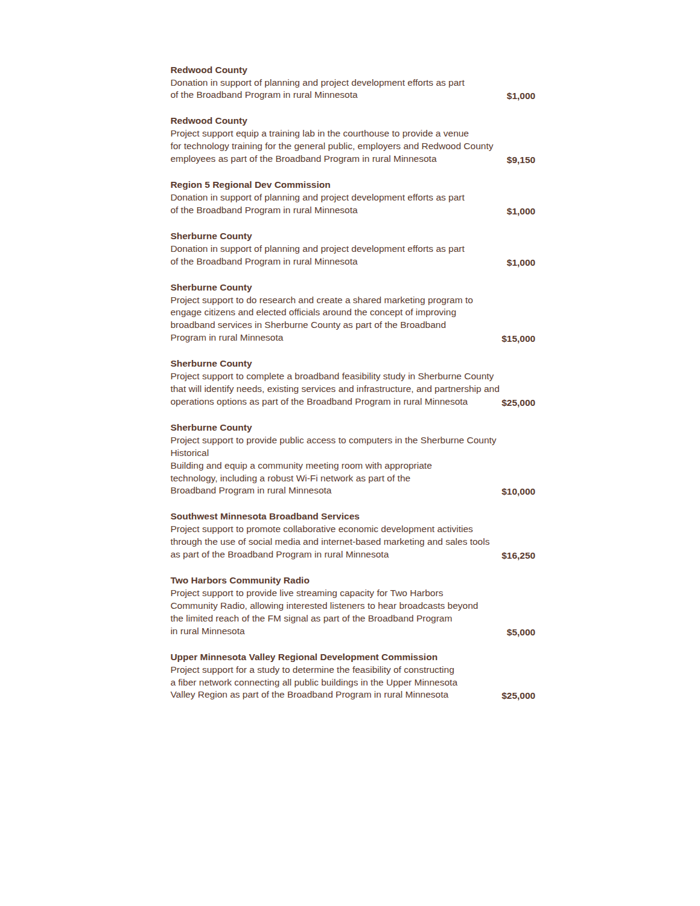Redwood County
Donation in support of planning and project development efforts as part
of the Broadband Program in rural Minnesota
$1,000
Redwood County
Project support equip a training lab in the courthouse to provide a venue
for technology training for the general public, employers and Redwood County
employees as part of the Broadband Program in rural Minnesota
$9,150
Region 5 Regional Dev Commission
Donation in support of planning and project development efforts as part
of the Broadband Program in rural Minnesota
$1,000
Sherburne County
Donation in support of planning and project development efforts as part
of the Broadband Program in rural Minnesota
$1,000
Sherburne County
Project support to do research and create a shared marketing program to
engage citizens and elected officials around the concept of improving
broadband services in Sherburne County as part of the Broadband
Program in rural Minnesota
$15,000
Sherburne County
Project support to complete a broadband feasibility study in Sherburne County
that will identify needs, existing services and infrastructure, and partnership and
operations options as part of the Broadband Program in rural Minnesota
$25,000
Sherburne County
Project support to provide public access to computers in the Sherburne County Historical
Building and equip a community meeting room with appropriate
technology, including a robust Wi-Fi network as part of the
Broadband Program in rural Minnesota
$10,000
Southwest Minnesota Broadband Services
Project support to promote collaborative economic development activities
through the use of social media and internet-based marketing and sales tools
as part of the Broadband Program in rural Minnesota
$16,250
Two Harbors Community Radio
Project support to provide live streaming capacity for Two Harbors
Community Radio, allowing interested listeners to hear broadcasts beyond
the limited reach of the FM signal as part of the Broadband Program
in rural Minnesota
$5,000
Upper Minnesota Valley Regional Development Commission
Project support for a study to determine the feasibility of constructing
a fiber network connecting all public buildings in the Upper Minnesota
Valley Region as part of the Broadband Program in rural Minnesota
$25,000